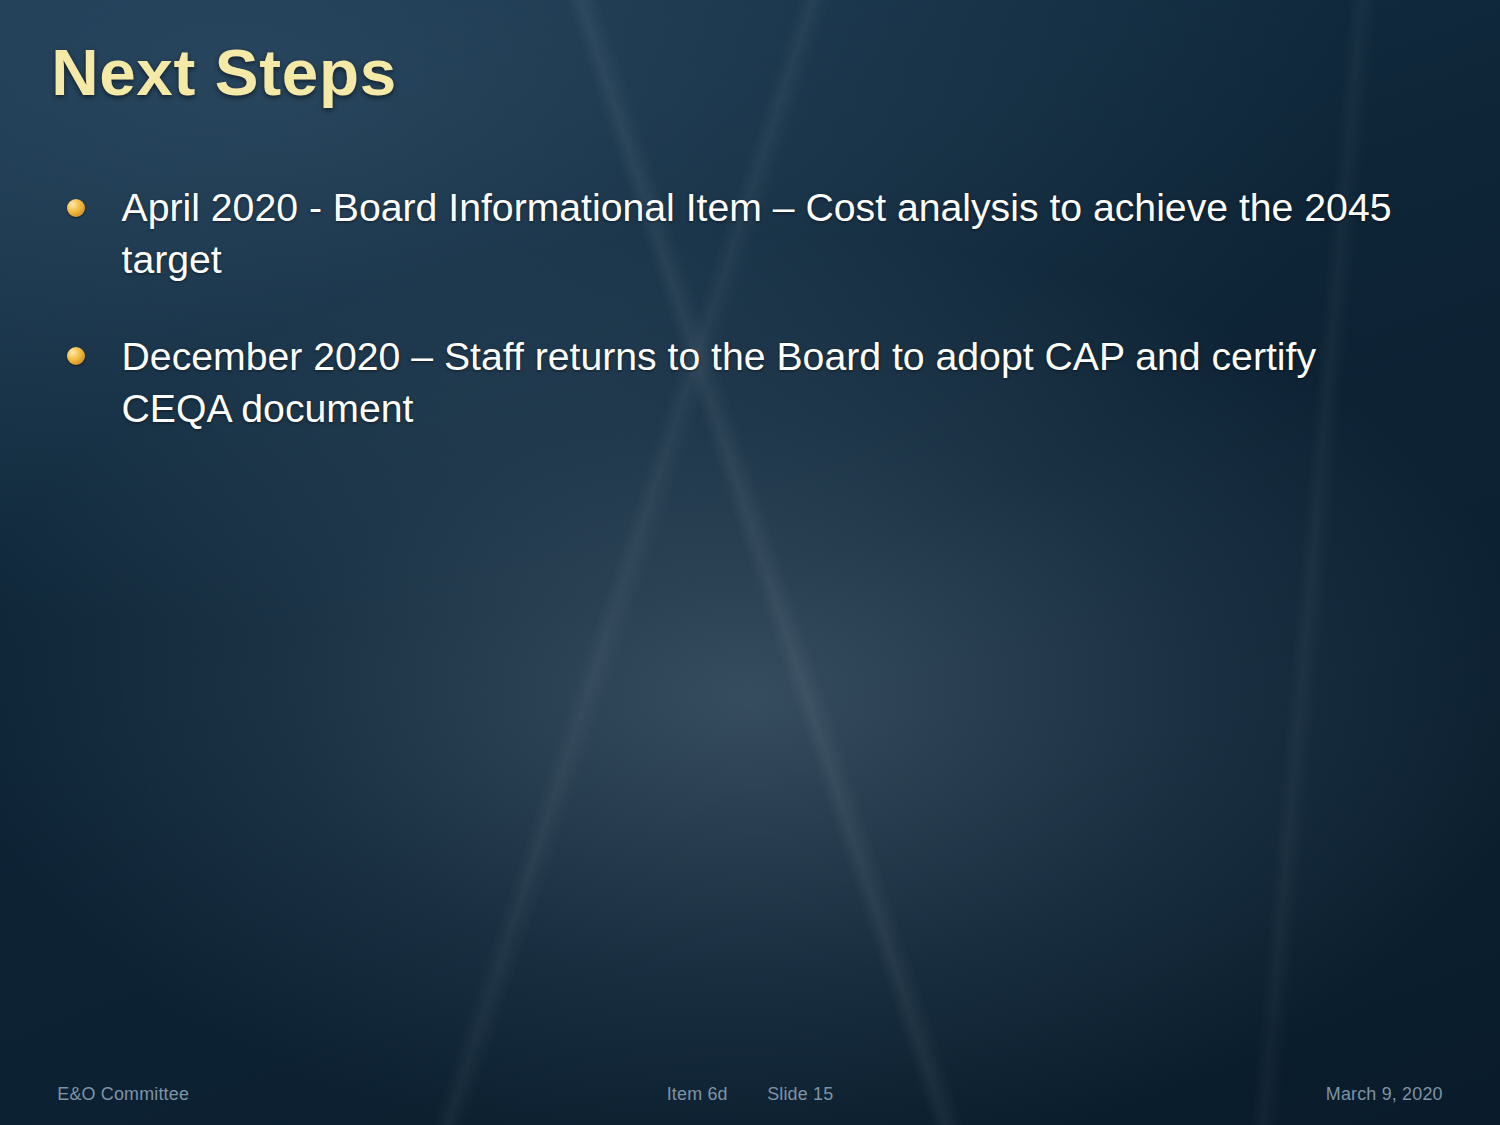Next Steps
April 2020 - Board Informational Item – Cost analysis to achieve the 2045 target
December 2020 – Staff returns to the Board to adopt CAP and certify CEQA document
E&O Committee Item 6d Slide 15 March 9, 2020